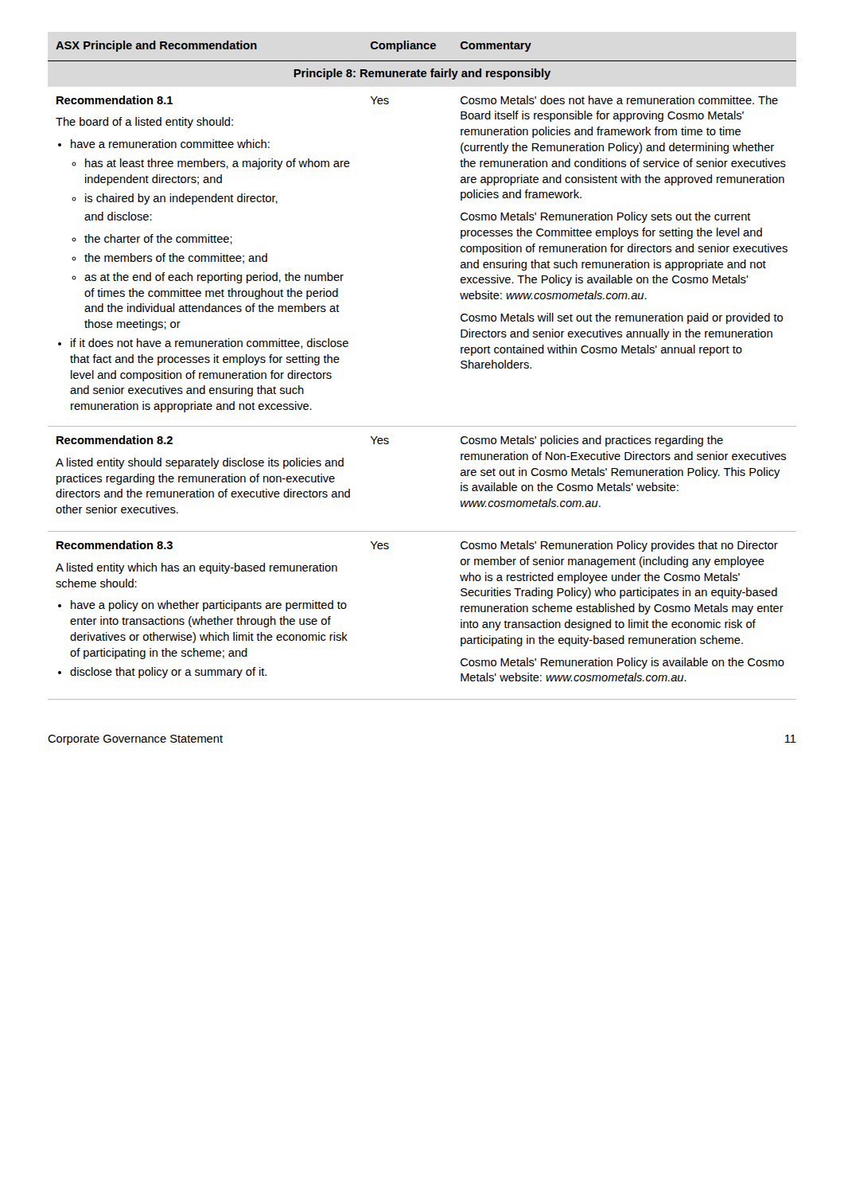| ASX Principle and Recommendation | Compliance | Commentary |
| --- | --- | --- |
| Principle 8: Remunerate fairly and responsibly |
| Recommendation 8.1 The board of a listed entity should: have a remuneration committee which: has at least three members, a majority of whom are independent directors; and is chaired by an independent director, and disclose: the charter of the committee; the members of the committee; and as at the end of each reporting period, the number of times the committee met throughout the period and the individual attendances of the members at those meetings; or if it does not have a remuneration committee, disclose that fact and the processes it employs for setting the level and composition of remuneration for directors and senior executives and ensuring that such remuneration is appropriate and not excessive. | Yes | Cosmo Metals' does not have a remuneration committee. The Board itself is responsible for approving Cosmo Metals' remuneration policies and framework from time to time (currently the Remuneration Policy) and determining whether the remuneration and conditions of service of senior executives are appropriate and consistent with the approved remuneration policies and framework. Cosmo Metals' Remuneration Policy sets out the current processes the Committee employs for setting the level and composition of remuneration for directors and senior executives and ensuring that such remuneration is appropriate and not excessive. The Policy is available on the Cosmo Metals' website: www.cosmometals.com.au . Cosmo Metals will set out the remuneration paid or provided to Directors and senior executives annually in the remuneration report contained within Cosmo Metals' annual report to Shareholders. |
| Recommendation 8.2 A listed entity should separately disclose its policies and practices regarding the remuneration of non-executive directors and the remuneration of executive directors and other senior executives. | Yes | Cosmo Metals' policies and practices regarding the remuneration of Non-Executive Directors and senior executives are set out in Cosmo Metals' Remuneration Policy. This Policy is available on the Cosmo Metals' website: www.cosmometals.com.au . |
| Recommendation 8.3 A listed entity which has an equity-based remuneration scheme should: have a policy on whether participants are permitted to enter into transactions (whether through the use of derivatives or otherwise) which limit the economic risk of participating in the scheme; and disclose that policy or a summary of it. | Yes | Cosmo Metals' Remuneration Policy provides that no Director or member of senior management (including any employee who is a restricted employee under the Cosmo Metals' Securities Trading Policy) who participates in an equity-based remuneration scheme established by Cosmo Metals may enter into any transaction designed to limit the economic risk of participating in the equity-based remuneration scheme. Cosmo Metals' Remuneration Policy is available on the Cosmo Metals' website: www.cosmometals.com.au . |
Corporate Governance Statement 11